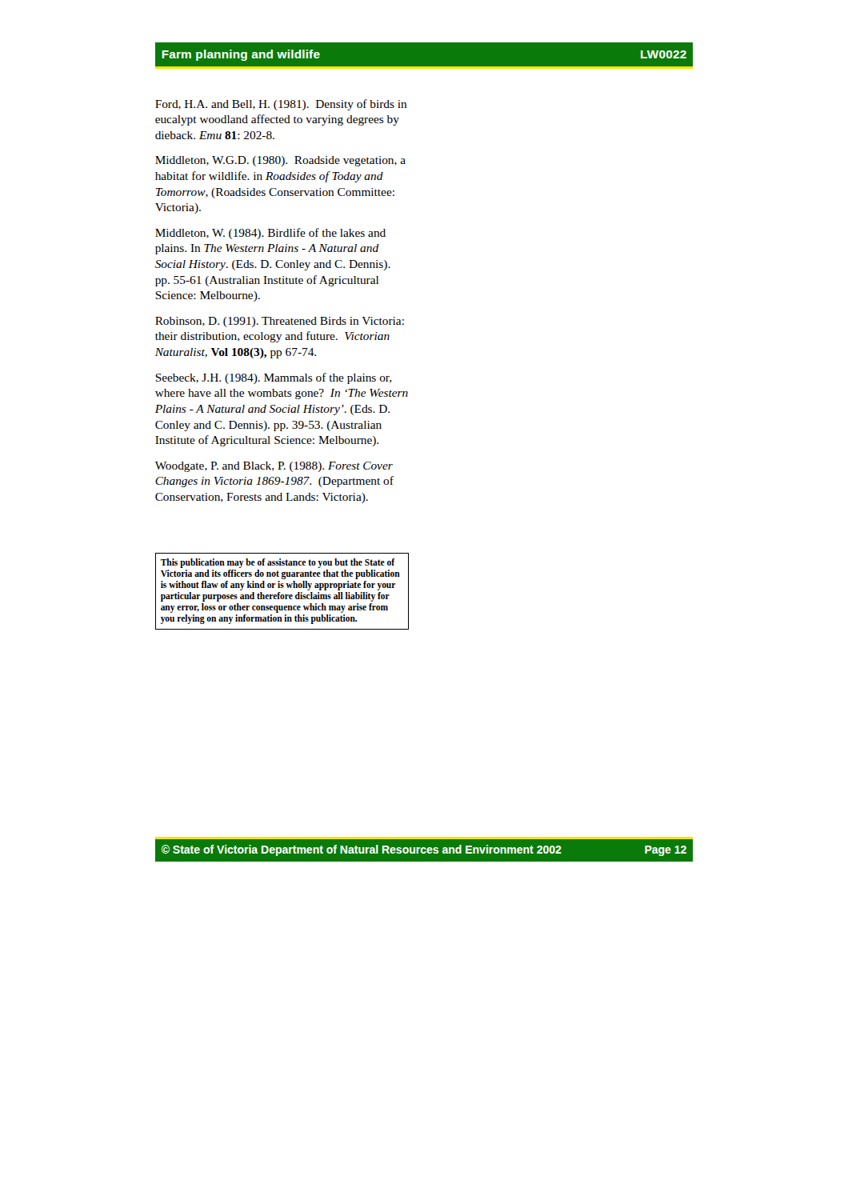Farm planning and wildlife
LW0022
Ford, H.A. and Bell, H. (1981). Density of birds in eucalypt woodland affected to varying degrees by dieback. Emu 81: 202-8.
Middleton, W.G.D. (1980). Roadside vegetation, a habitat for wildlife. in Roadsides of Today and Tomorrow, (Roadsides Conservation Committee: Victoria).
Middleton, W. (1984). Birdlife of the lakes and plains. In The Western Plains - A Natural and Social History. (Eds. D. Conley and C. Dennis). pp. 55-61 (Australian Institute of Agricultural Science: Melbourne).
Robinson, D. (1991). Threatened Birds in Victoria: their distribution, ecology and future. Victorian Naturalist, Vol 108(3), pp 67-74.
Seebeck, J.H. (1984). Mammals of the plains or, where have all the wombats gone? In ‘The Western Plains - A Natural and Social History’. (Eds. D. Conley and C. Dennis). pp. 39-53. (Australian Institute of Agricultural Science: Melbourne).
Woodgate, P. and Black, P. (1988). Forest Cover Changes in Victoria 1869-1987. (Department of Conservation, Forests and Lands: Victoria).
This publication may be of assistance to you but the State of Victoria and its officers do not guarantee that the publication is without flaw of any kind or is wholly appropriate for your particular purposes and therefore disclaims all liability for any error, loss or other consequence which may arise from you relying on any information in this publication.
© State of Victoria Department of Natural Resources and Environment 2002
Page 12